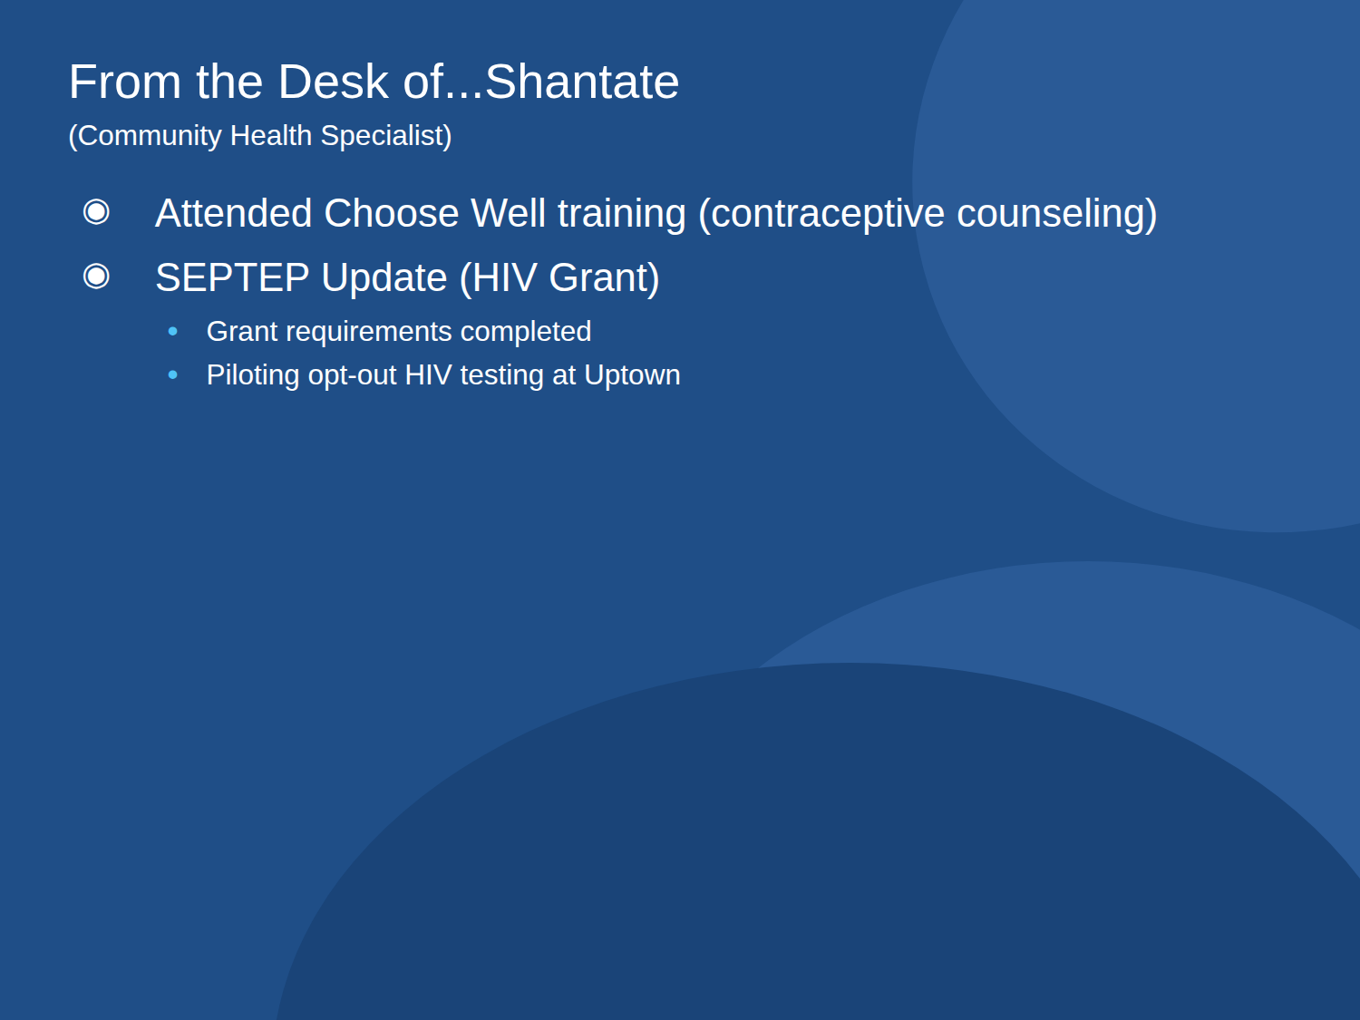From the Desk of...Shantate (Community Health Specialist)
Attended Choose Well training (contraceptive counseling)
SEPTEP Update (HIV Grant)
Grant requirements completed
Piloting opt-out HIV testing at Uptown